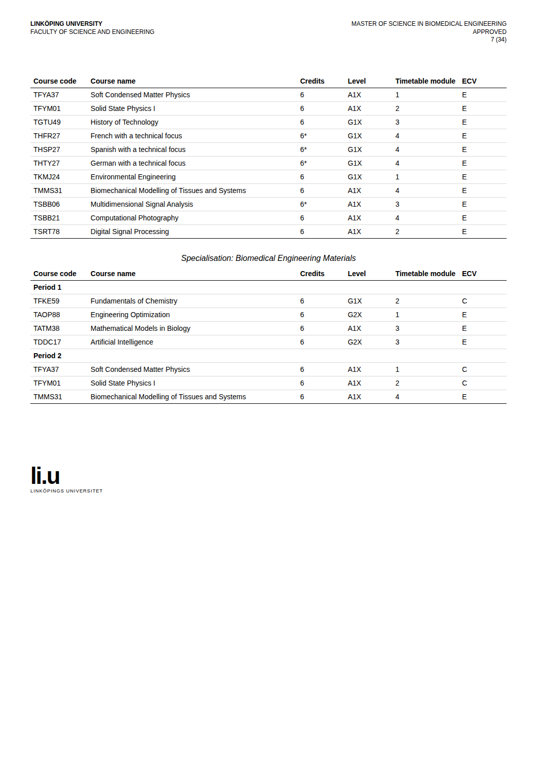LINKÖPING UNIVERSITY
FACULTY OF SCIENCE AND ENGINEERING
MASTER OF SCIENCE IN BIOMEDICAL ENGINEERING
APPROVED
7 (34)
| Course code | Course name | Credits | Level | Timetable module | ECV |
| --- | --- | --- | --- | --- | --- |
| TFYA37 | Soft Condensed Matter Physics | 6 | A1X | 1 | E |
| TFYM01 | Solid State Physics I | 6 | A1X | 2 | E |
| TGTU49 | History of Technology | 6 | G1X | 3 | E |
| THFR27 | French with a technical focus | 6* | G1X | 4 | E |
| THSP27 | Spanish with a technical focus | 6* | G1X | 4 | E |
| THTY27 | German with a technical focus | 6* | G1X | 4 | E |
| TKMJ24 | Environmental Engineering | 6 | G1X | 1 | E |
| TMMS31 | Biomechanical Modelling of Tissues and Systems | 6 | A1X | 4 | E |
| TSBB06 | Multidimensional Signal Analysis | 6* | A1X | 3 | E |
| TSBB21 | Computational Photography | 6 | A1X | 4 | E |
| TSRT78 | Digital Signal Processing | 6 | A1X | 2 | E |
Specialisation: Biomedical Engineering Materials
| Course code | Course name | Credits | Level | Timetable module | ECV |
| --- | --- | --- | --- | --- | --- |
| Period 1 |
| TFKE59 | Fundamentals of Chemistry | 6 | G1X | 2 | C |
| TAOP88 | Engineering Optimization | 6 | G2X | 1 | E |
| TATM38 | Mathematical Models in Biology | 6 | A1X | 3 | E |
| TDDC17 | Artificial Intelligence | 6 | G2X | 3 | E |
| Period 2 |
| TFYA37 | Soft Condensed Matter Physics | 6 | A1X | 1 | C |
| TFYM01 | Solid State Physics I | 6 | A1X | 2 | C |
| TMMS31 | Biomechanical Modelling of Tissues and Systems | 6 | A1X | 4 | E |
li.u
LINKÖPINGS UNIVERSITET